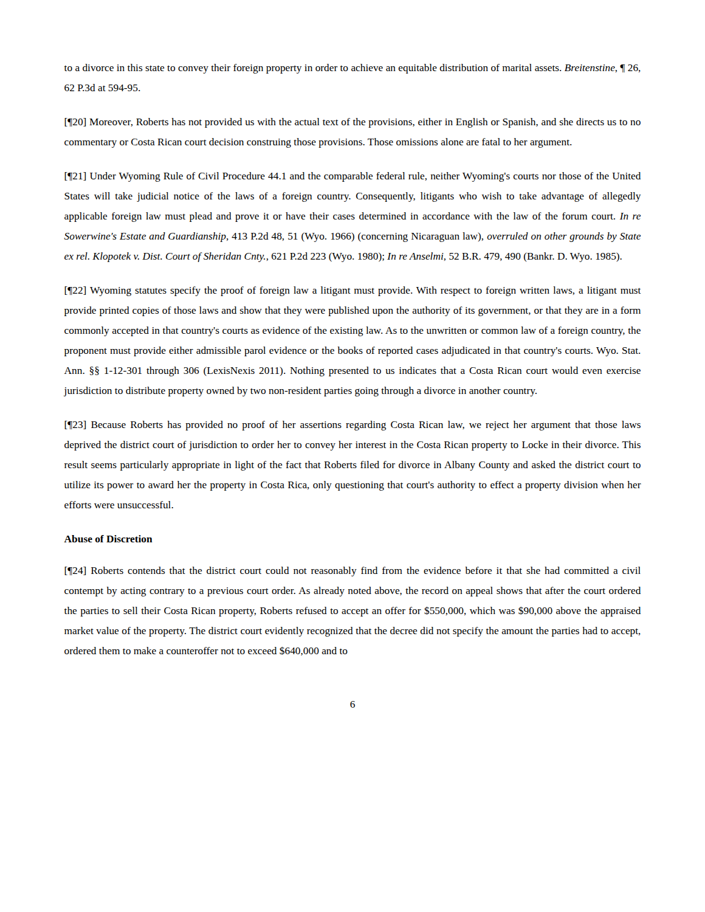to a divorce in this state to convey their foreign property in order to achieve an equitable distribution of marital assets. Breitenstine, ¶ 26, 62 P.3d at 594-95.
[¶20] Moreover, Roberts has not provided us with the actual text of the provisions, either in English or Spanish, and she directs us to no commentary or Costa Rican court decision construing those provisions. Those omissions alone are fatal to her argument.
[¶21] Under Wyoming Rule of Civil Procedure 44.1 and the comparable federal rule, neither Wyoming's courts nor those of the United States will take judicial notice of the laws of a foreign country. Consequently, litigants who wish to take advantage of allegedly applicable foreign law must plead and prove it or have their cases determined in accordance with the law of the forum court. In re Sowerwine's Estate and Guardianship, 413 P.2d 48, 51 (Wyo. 1966) (concerning Nicaraguan law), overruled on other grounds by State ex rel. Klopotek v. Dist. Court of Sheridan Cnty., 621 P.2d 223 (Wyo. 1980); In re Anselmi, 52 B.R. 479, 490 (Bankr. D. Wyo. 1985).
[¶22] Wyoming statutes specify the proof of foreign law a litigant must provide. With respect to foreign written laws, a litigant must provide printed copies of those laws and show that they were published upon the authority of its government, or that they are in a form commonly accepted in that country's courts as evidence of the existing law. As to the unwritten or common law of a foreign country, the proponent must provide either admissible parol evidence or the books of reported cases adjudicated in that country's courts. Wyo. Stat. Ann. §§ 1-12-301 through 306 (LexisNexis 2011). Nothing presented to us indicates that a Costa Rican court would even exercise jurisdiction to distribute property owned by two non-resident parties going through a divorce in another country.
[¶23] Because Roberts has provided no proof of her assertions regarding Costa Rican law, we reject her argument that those laws deprived the district court of jurisdiction to order her to convey her interest in the Costa Rican property to Locke in their divorce. This result seems particularly appropriate in light of the fact that Roberts filed for divorce in Albany County and asked the district court to utilize its power to award her the property in Costa Rica, only questioning that court's authority to effect a property division when her efforts were unsuccessful.
Abuse of Discretion
[¶24] Roberts contends that the district court could not reasonably find from the evidence before it that she had committed a civil contempt by acting contrary to a previous court order. As already noted above, the record on appeal shows that after the court ordered the parties to sell their Costa Rican property, Roberts refused to accept an offer for $550,000, which was $90,000 above the appraised market value of the property. The district court evidently recognized that the decree did not specify the amount the parties had to accept, ordered them to make a counteroffer not to exceed $640,000 and to
6